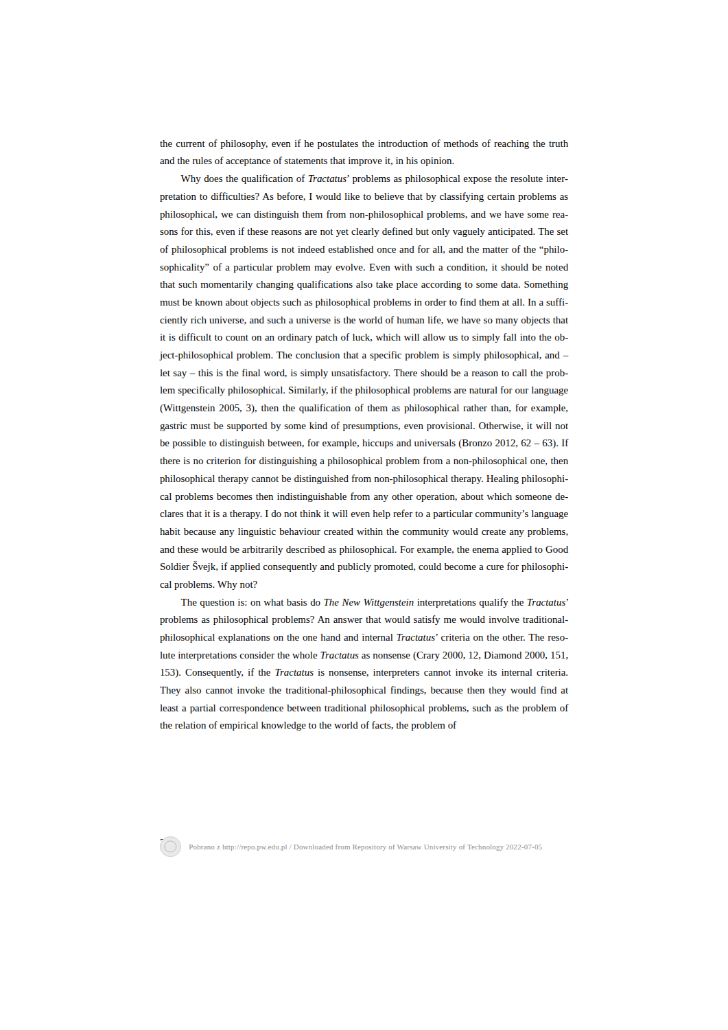the current of philosophy, even if he postulates the introduction of methods of reaching the truth and the rules of acceptance of statements that improve it, in his opinion.
Why does the qualification of Tractatus’ problems as philosophical expose the resolute interpretation to difficulties? As before, I would like to believe that by classifying certain problems as philosophical, we can distinguish them from non-philosophical problems, and we have some reasons for this, even if these reasons are not yet clearly defined but only vaguely anticipated. The set of philosophical problems is not indeed established once and for all, and the matter of the “philosophicality” of a particular problem may evolve. Even with such a condition, it should be noted that such momentarily changing qualifications also take place according to some data. Something must be known about objects such as philosophical problems in order to find them at all. In a sufficiently rich universe, and such a universe is the world of human life, we have so many objects that it is difficult to count on an ordinary patch of luck, which will allow us to simply fall into the object-philosophical problem. The conclusion that a specific problem is simply philosophical, and – let say – this is the final word, is simply unsatisfactory. There should be a reason to call the problem specifically philosophical. Similarly, if the philosophical problems are natural for our language (Wittgenstein 2005, 3), then the qualification of them as philosophical rather than, for example, gastric must be supported by some kind of presumptions, even provisional. Otherwise, it will not be possible to distinguish between, for example, hiccups and universals (Bronzo 2012, 62 – 63). If there is no criterion for distinguishing a philosophical problem from a non-philosophical one, then philosophical therapy cannot be distinguished from non-philosophical therapy. Healing philosophical problems becomes then indistinguishable from any other operation, about which someone declares that it is a therapy. I do not think it will even help refer to a particular community’s language habit because any linguistic behaviour created within the community would create any problems, and these would be arbitrarily described as philosophical. For example, the enema applied to Good Soldier Švejk, if applied consequently and publicly promoted, could become a cure for philosophical problems. Why not?
The question is: on what basis do The New Wittgenstein interpretations qualify the Tractatus’ problems as philosophical problems? An answer that would satisfy me would involve traditional-philosophical explanations on the one hand and internal Tractatus’ criteria on the other. The resolute interpretations consider the whole Tractatus as nonsense (Crary 2000, 12, Diamond 2000, 151, 153). Consequently, if the Tractatus is nonsense, interpreters cannot invoke its internal criteria. They also cannot invoke the traditional-philosophical findings, because then they would find at least a partial correspondence between traditional philosophical problems, such as the problem of the relation of empirical knowledge to the world of facts, the problem of
286
Pobrano z http://repo.pw.edu.pl / Downloaded from Repository of Warsaw University of Technology 2022-07-05